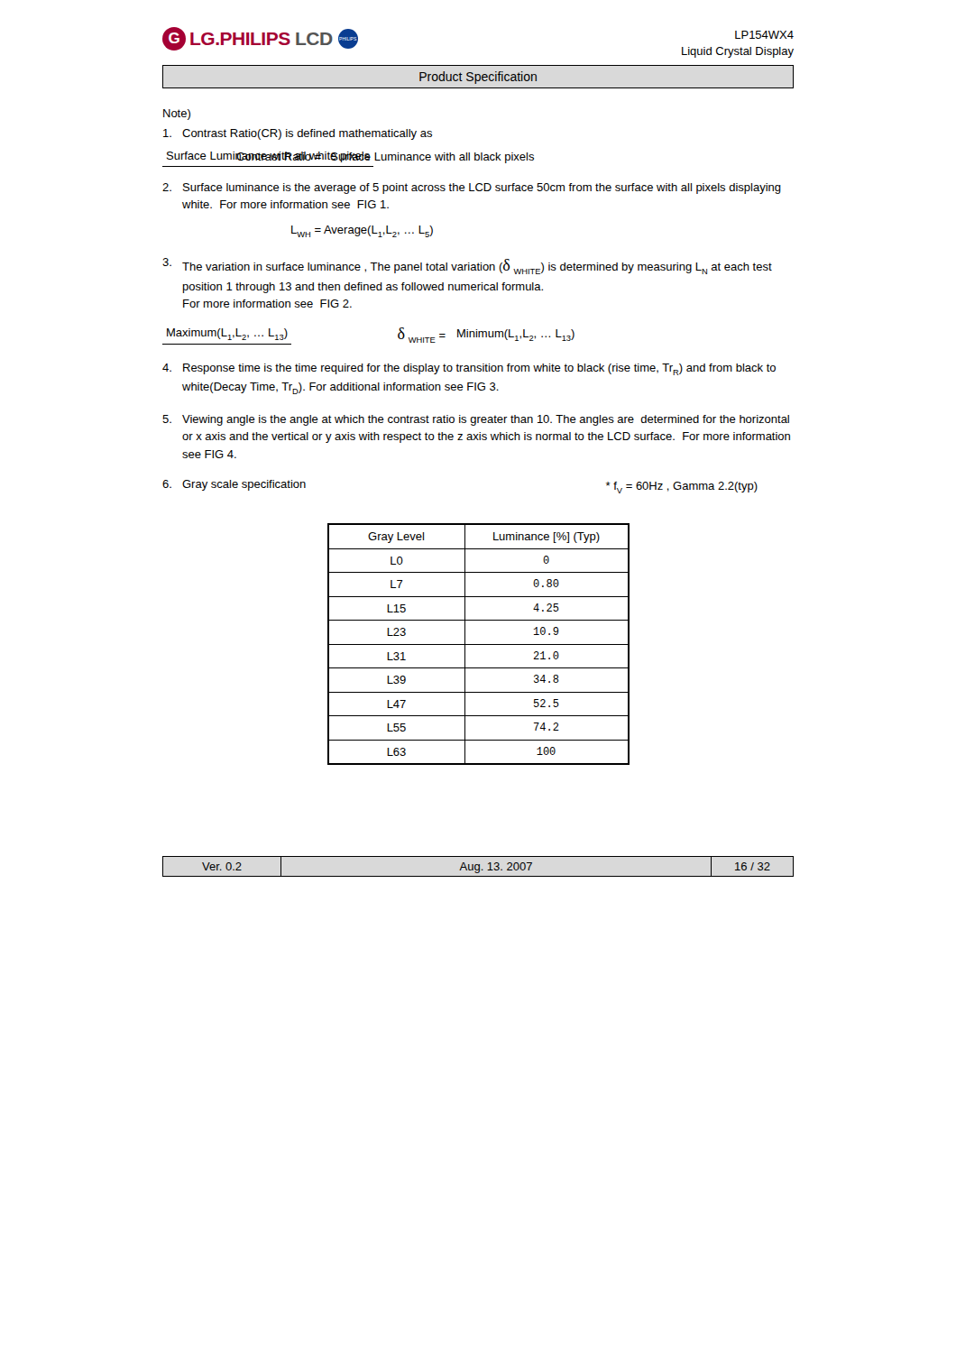G
LG.PHILIPS LCD
PHILIPS
LP154WX4
Liquid Crystal Display
Product Specification
Note)
1. Contrast Ratio(CR) is defined mathematically as
Contrast Ratio =
Surface Luminance with all white pixels
Surface Luminance with all black pixels
2. Surface luminance is the average of 5 point across the LCD surface 50cm from the surface with all pixels displaying white. For more information see FIG 1.
LWH = Average(L1,L2, … L5)
3. The variation in surface luminance , The panel total variation (δ WHITE) is determined by measuring LN at each test position 1 through 13 and then defined as followed numerical formula.
For more information see FIG 2.
δ WHITE =
Maximum(L1,L2, … L13)
Minimum(L1,L2, … L13)
4. Response time is the time required for the display to transition from white to black (rise time, TrR) and from black to white(Decay Time, TrD). For additional information see FIG 3.
5. Viewing angle is the angle at which the contrast ratio is greater than 10. The angles are determined for the horizontal or x axis and the vertical or y axis with respect to the z axis which is normal to the LCD surface. For more information see FIG 4.
6. Gray scale specification
* fV = 60Hz , Gamma 2.2(typ)
| Gray Level | Luminance [%] (Typ) |
| --- | --- |
| L0 | 0 |
| L7 | 0.80 |
| L15 | 4.25 |
| L23 | 10.9 |
| L31 | 21.0 |
| L39 | 34.8 |
| L47 | 52.5 |
| L55 | 74.2 |
| L63 | 100 |
Ver. 0.2
Aug. 13. 2007
16 / 32